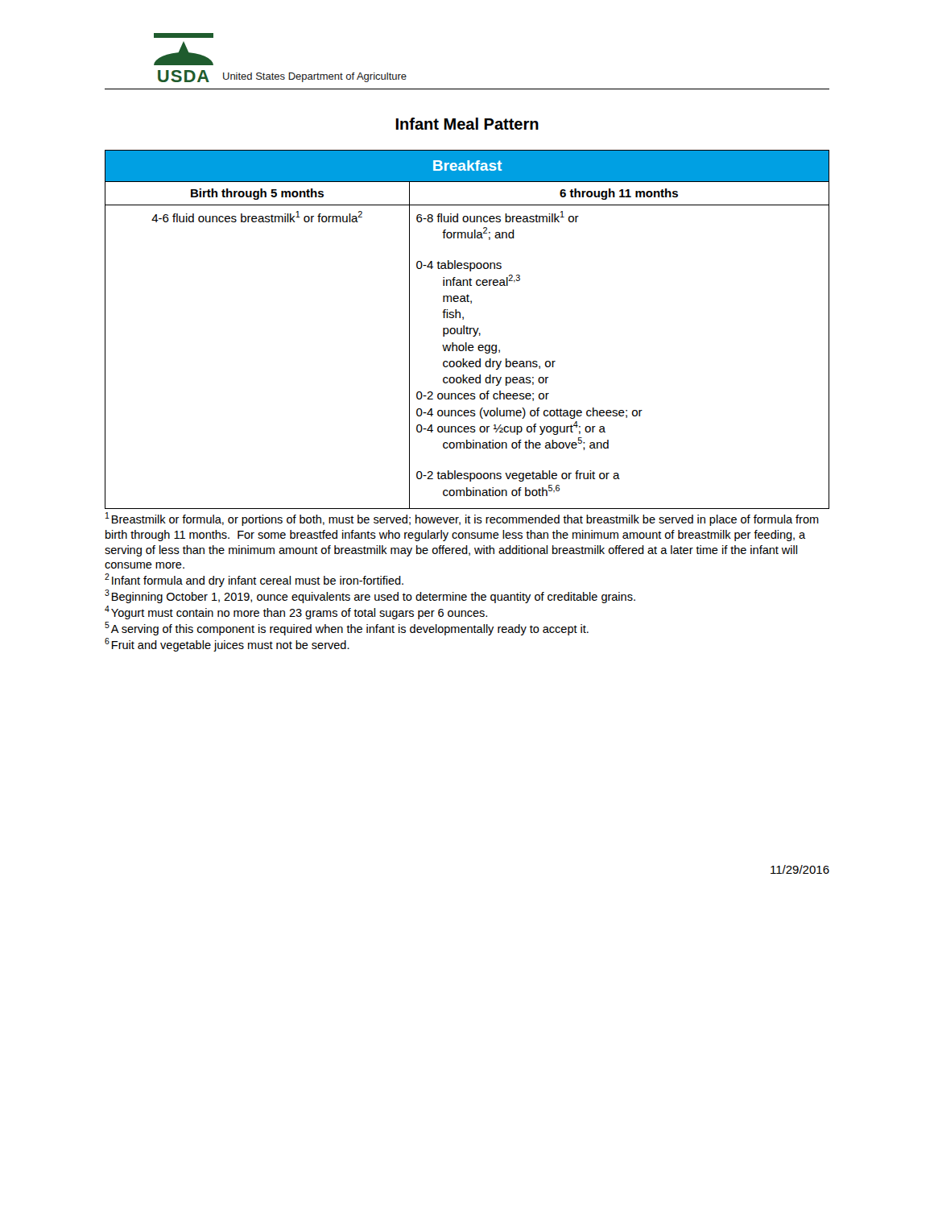USDA
United States Department of Agriculture
Infant Meal Pattern
| Breakfast |
| --- |
| Birth through 5 months | 6 through 11 months |
| 4-6 fluid ounces breastmilk 1 or formula 2 | 6-8 fluid ounces breastmilk 1 or formula 2 ; and 0-4 tablespoons infant cereal 2,3 meat, fish, poultry, whole egg, cooked dry beans, or cooked dry peas; or 0-2 ounces of cheese; or 0-4 ounces (volume) of cottage cheese; or 0-4 ounces or ½cup of yogurt 4 ; or a combination of the above 5 ; and 0-2 tablespoons vegetable or fruit or a combination of both 5,6 |
1 Breastmilk or formula, or portions of both, must be served; however, it is recommended that breastmilk be served in place of formula from birth through 11 months. For some breastfed infants who regularly consume less than the minimum amount of breastmilk per feeding, a serving of less than the minimum amount of breastmilk may be offered, with additional breastmilk offered at a later time if the infant will consume more.
2 Infant formula and dry infant cereal must be iron-fortified.
3 Beginning October 1, 2019, ounce equivalents are used to determine the quantity of creditable grains.
4 Yogurt must contain no more than 23 grams of total sugars per 6 ounces.
5 A serving of this component is required when the infant is developmentally ready to accept it.
6 Fruit and vegetable juices must not be served.
11/29/2016